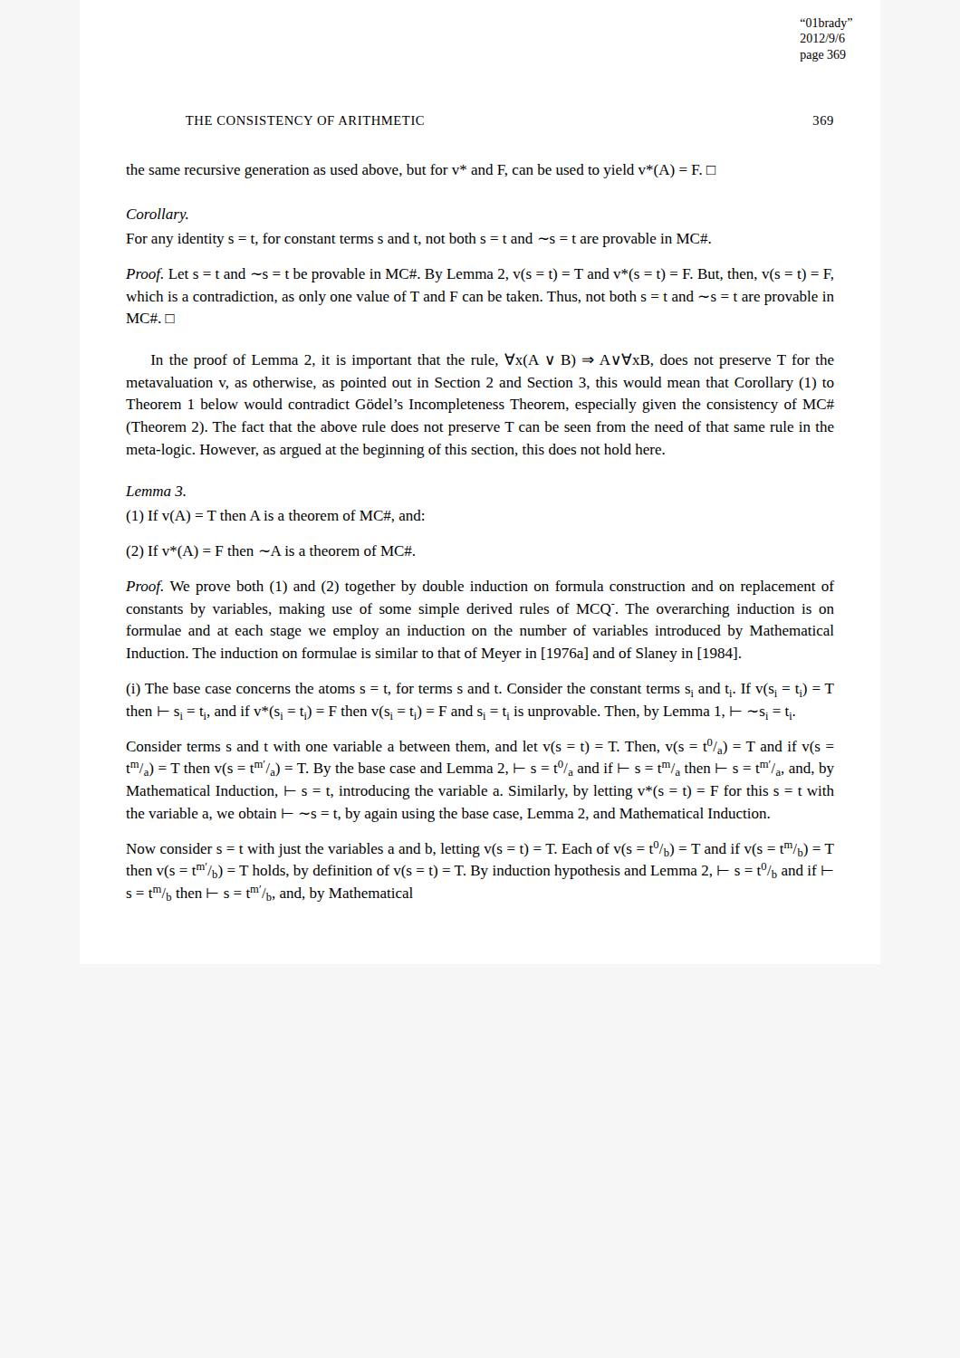“01brady”
2012/9/6
page 369
THE CONSISTENCY OF ARITHMETIC 369
the same recursive generation as used above, but for v* and F, can be used to yield v*(A) = F. □
Corollary.
For any identity s = t, for constant terms s and t, not both s = t and ∼s = t are provable in MC#.
Proof. Let s = t and ∼s = t be provable in MC#. By Lemma 2, v(s = t) = T and v*(s = t) = F. But, then, v(s = t) = F, which is a contradiction, as only one value of T and F can be taken. Thus, not both s = t and ∼s = t are provable in MC#. □
In the proof of Lemma 2, it is important that the rule, ∀x(A ∨ B) ⇒ A∨∀xB, does not preserve T for the metavaluation v, as otherwise, as pointed out in Section 2 and Section 3, this would mean that Corollary (1) to Theorem 1 below would contradict Gödel’s Incompleteness Theorem, especially given the consistency of MC# (Theorem 2). The fact that the above rule does not preserve T can be seen from the need of that same rule in the meta-logic. However, as argued at the beginning of this section, this does not hold here.
Lemma 3.
(1) If v(A) = T then A is a theorem of MC#, and:
(2) If v*(A) = F then ∼A is a theorem of MC#.
Proof. We prove both (1) and (2) together by double induction on formula construction and on replacement of constants by variables, making use of some simple derived rules of MCQ-. The overarching induction is on formulae and at each stage we employ an induction on the number of variables introduced by Mathematical Induction. The induction on formulae is similar to that of Meyer in [1976a] and of Slaney in [1984].
(i) The base case concerns the atoms s = t, for terms s and t. Consider the constant terms si and ti. If v(si = ti) = T then ⊢ si = ti, and if v*(si = ti) = F then v(si = ti) = F and si = ti is unprovable. Then, by Lemma 1, ⊢ ∼si = ti.
Consider terms s and t with one variable a between them, and let v(s = t) = T. Then, v(s = t0/a) = T and if v(s = tm/a) = T then v(s = tm′/a) = T. By the base case and Lemma 2, ⊢ s = t0/a and if ⊢ s = tm/a then ⊢ s = tm′/a, and, by Mathematical Induction, ⊢ s = t, introducing the variable a. Similarly, by letting v*(s = t) = F for this s = t with the variable a, we obtain ⊢ ∼s = t, by again using the base case, Lemma 2, and Mathematical Induction.
Now consider s = t with just the variables a and b, letting v(s = t) = T. Each of v(s = t0/b) = T and if v(s = tm/b) = T then v(s = tm′/b) = T holds, by definition of v(s = t) = T. By induction hypothesis and Lemma 2, ⊢ s = t0/b and if ⊢ s = tm/b then ⊢ s = tm′/b, and, by Mathematical